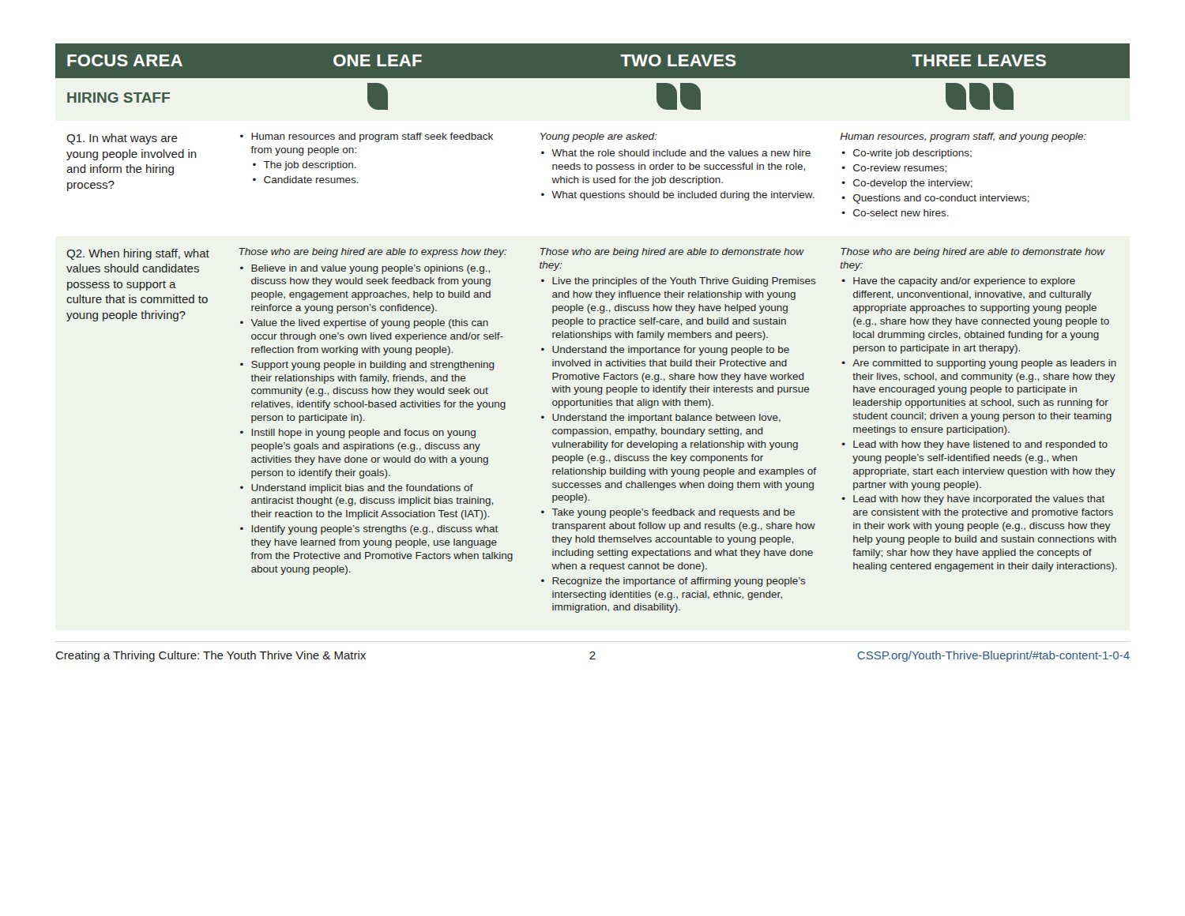| FOCUS AREA | ONE LEAF | TWO LEAVES | THREE LEAVES |
| --- | --- | --- | --- |
| HIRING STAFF | | | |
| Q1. In what ways are young people involved in and inform the hiring process? | Human resources and program staff seek feedback from young people on: The job description. Candidate resumes. | Young people are asked: What the role should include and the values a new hire needs to possess in order to be successful in the role, which is used for the job description. What questions should be included during the interview. | Human resources, program staff, and young people: Co-write job descriptions; Co-review resumes; Co-develop the interview; Questions and co-conduct interviews; Co-select new hires. |
| Q2. When hiring staff, what values should candidates possess to support a culture that is committed to young people thriving? | Those who are being hired are able to express how they: Believe in and value young people’s opinions (e.g., discuss how they would seek feedback from young people, engagement approaches, help to build and reinforce a young person’s confidence). Value the lived expertise of young people (this can occur through one’s own lived experience and/or self-reflection from working with young people). Support young people in building and strengthening their relationships with family, friends, and the community (e.g., discuss how they would seek out relatives, identify school-based activities for the young person to participate in). Instill hope in young people and focus on young people’s goals and aspirations (e.g., discuss any activities they have done or would do with a young person to identify their goals). Understand implicit bias and the foundations of antiracist thought (e.g, discuss implicit bias training, their reaction to the Implicit Association Test (IAT)). Identify young people’s strengths (e.g., discuss what they have learned from young people, use language from the Protective and Promotive Factors when talking about young people). | Those who are being hired are able to demonstrate how they: Live the principles of the Youth Thrive Guiding Premises and how they influence their relationship with young people (e.g., discuss how they have helped young people to practice self-care, and build and sustain relationships with family members and peers). Understand the importance for young people to be involved in activities that build their Protective and Promotive Factors (e.g., share how they have worked with young people to identify their interests and pursue opportunities that align with them). Understand the important balance between love, compassion, empathy, boundary setting, and vulnerability for developing a relationship with young people (e.g., discuss the key components for relationship building with young people and examples of successes and challenges when doing them with young people). Take young people’s feedback and requests and be transparent about follow up and results (e.g., share how they hold themselves accountable to young people, including setting expectations and what they have done when a request cannot be done). Recognize the importance of affirming young people’s intersecting identities (e.g., racial, ethnic, gender, immigration, and disability). | Those who are being hired are able to demonstrate how they: Have the capacity and/or experience to explore different, unconventional, innovative, and culturally appropriate approaches to supporting young people (e.g., share how they have connected young people to local drumming circles, obtained funding for a young person to participate in art therapy). Are committed to supporting young people as leaders in their lives, school, and community (e.g., share how they have encouraged young people to participate in leadership opportunities at school, such as running for student council; driven a young person to their teaming meetings to ensure participation). Lead with how they have listened to and responded to young people’s self-identified needs (e.g., when appropriate, start each interview question with how they partner with young people). Lead with how they have incorporated the values that are consistent with the protective and promotive factors in their work with young people (e.g., discuss how they help young people to build and sustain connections with family; shar how they have applied the concepts of healing centered engagement in their daily interactions). |
Creating a Thriving Culture: The Youth Thrive Vine & Matrix
2
CSSP.org/Youth-Thrive-Blueprint/#tab-content-1-0-4